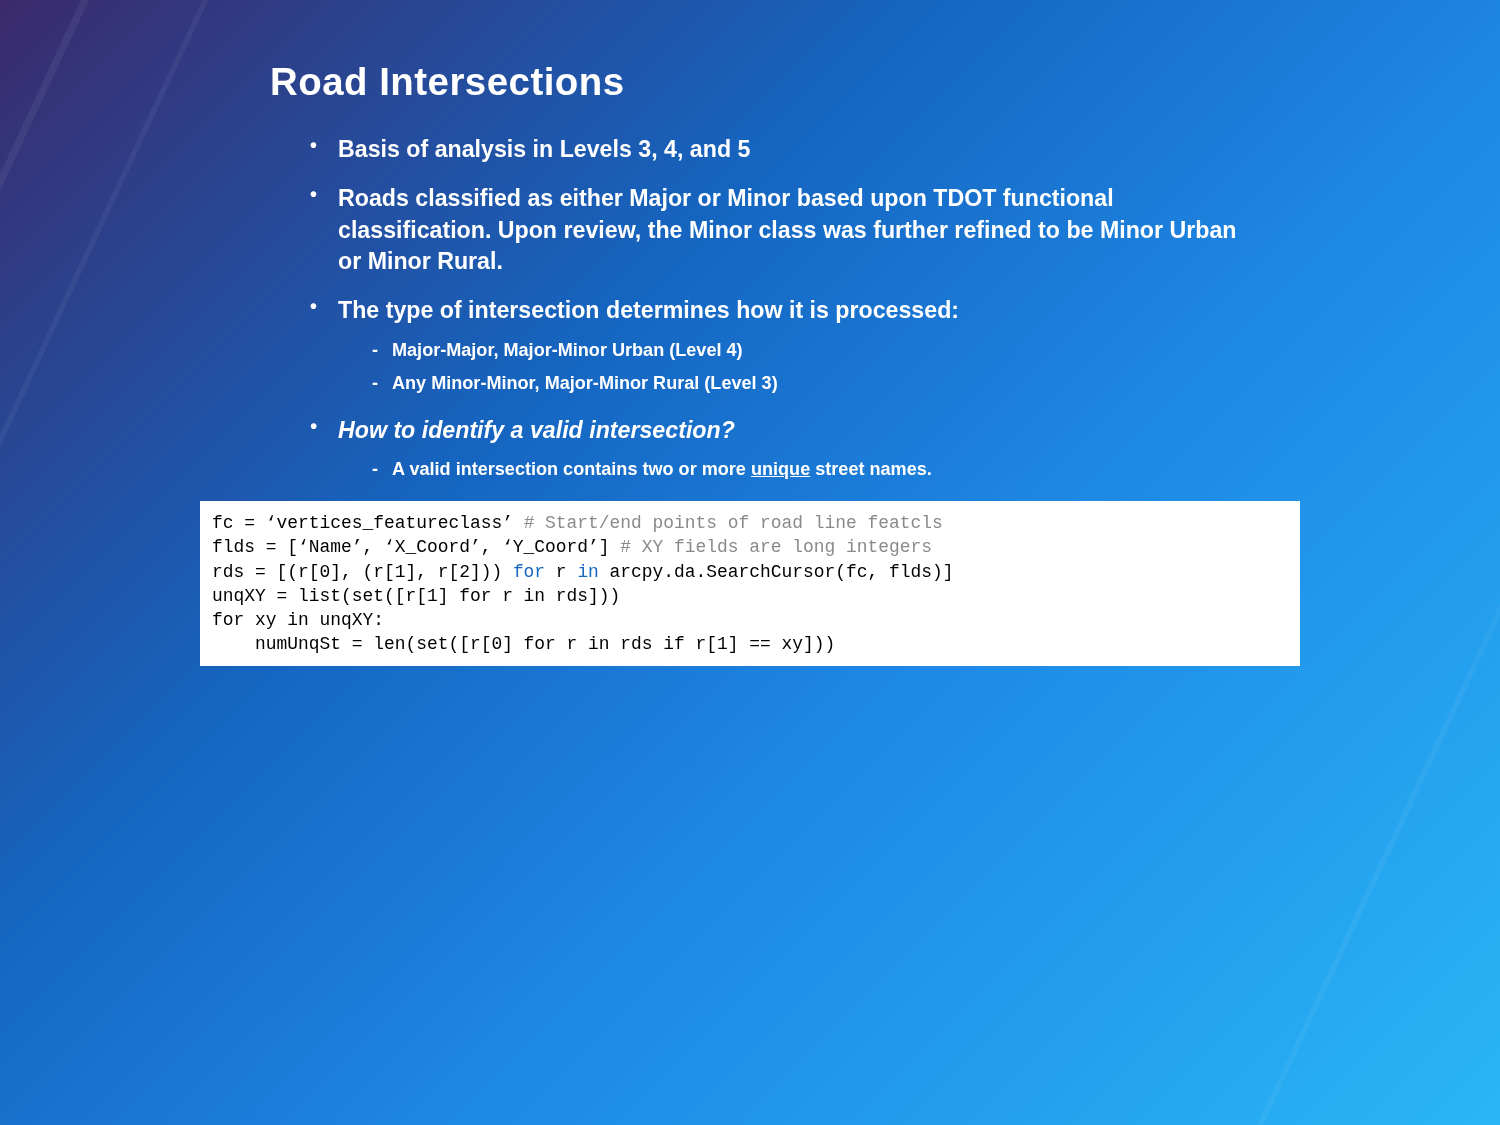Road Intersections
Basis of analysis in Levels 3, 4, and 5
Roads classified as either Major or Minor based upon TDOT functional classification. Upon review, the Minor class was further refined to be Minor Urban or Minor Rural.
The type of intersection determines how it is processed:
Major-Major, Major-Minor Urban (Level 4)
Any Minor-Minor, Major-Minor Rural (Level 3)
How to identify a valid intersection?
A valid intersection contains two or more unique street names.
fc = ‘vertices_featureclass’ # Start/end points of road line featcls flds = [‘Name’, ‘X_Coord’, ‘Y_Coord’] # XY fields are long integers rds = [(r[0], (r[1], r[2])) for r in arcpy.da.SearchCursor(fc, flds)] unqXY = list(set([r[1] for r in rds])) for xy in unqXY: numUnqSt = len(set([r[0] for r in rds if r[1] == xy]))